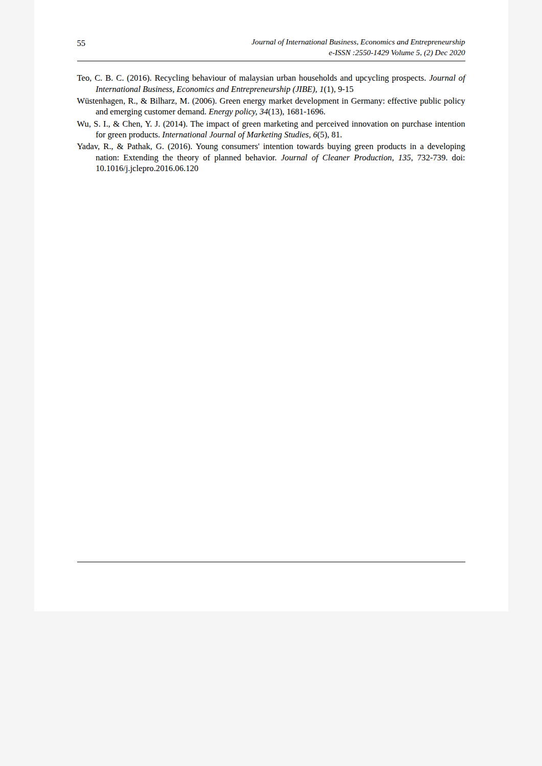55
Journal of International Business, Economics and Entrepreneurship
e-ISSN :2550-1429 Volume 5, (2) Dec 2020
Teo, C. B. C. (2016). Recycling behaviour of malaysian urban households and upcycling prospects. Journal of International Business, Economics and Entrepreneurship (JIBE), 1(1), 9-15
Wüstenhagen, R., & Bilharz, M. (2006). Green energy market development in Germany: effective public policy and emerging customer demand. Energy policy, 34(13), 1681-1696.
Wu, S. I., & Chen, Y. J. (2014). The impact of green marketing and perceived innovation on purchase intention for green products. International Journal of Marketing Studies, 6(5), 81.
Yadav, R., & Pathak, G. (2016). Young consumers' intention towards buying green products in a developing nation: Extending the theory of planned behavior. Journal of Cleaner Production, 135, 732-739. doi: 10.1016/j.jclepro.2016.06.120